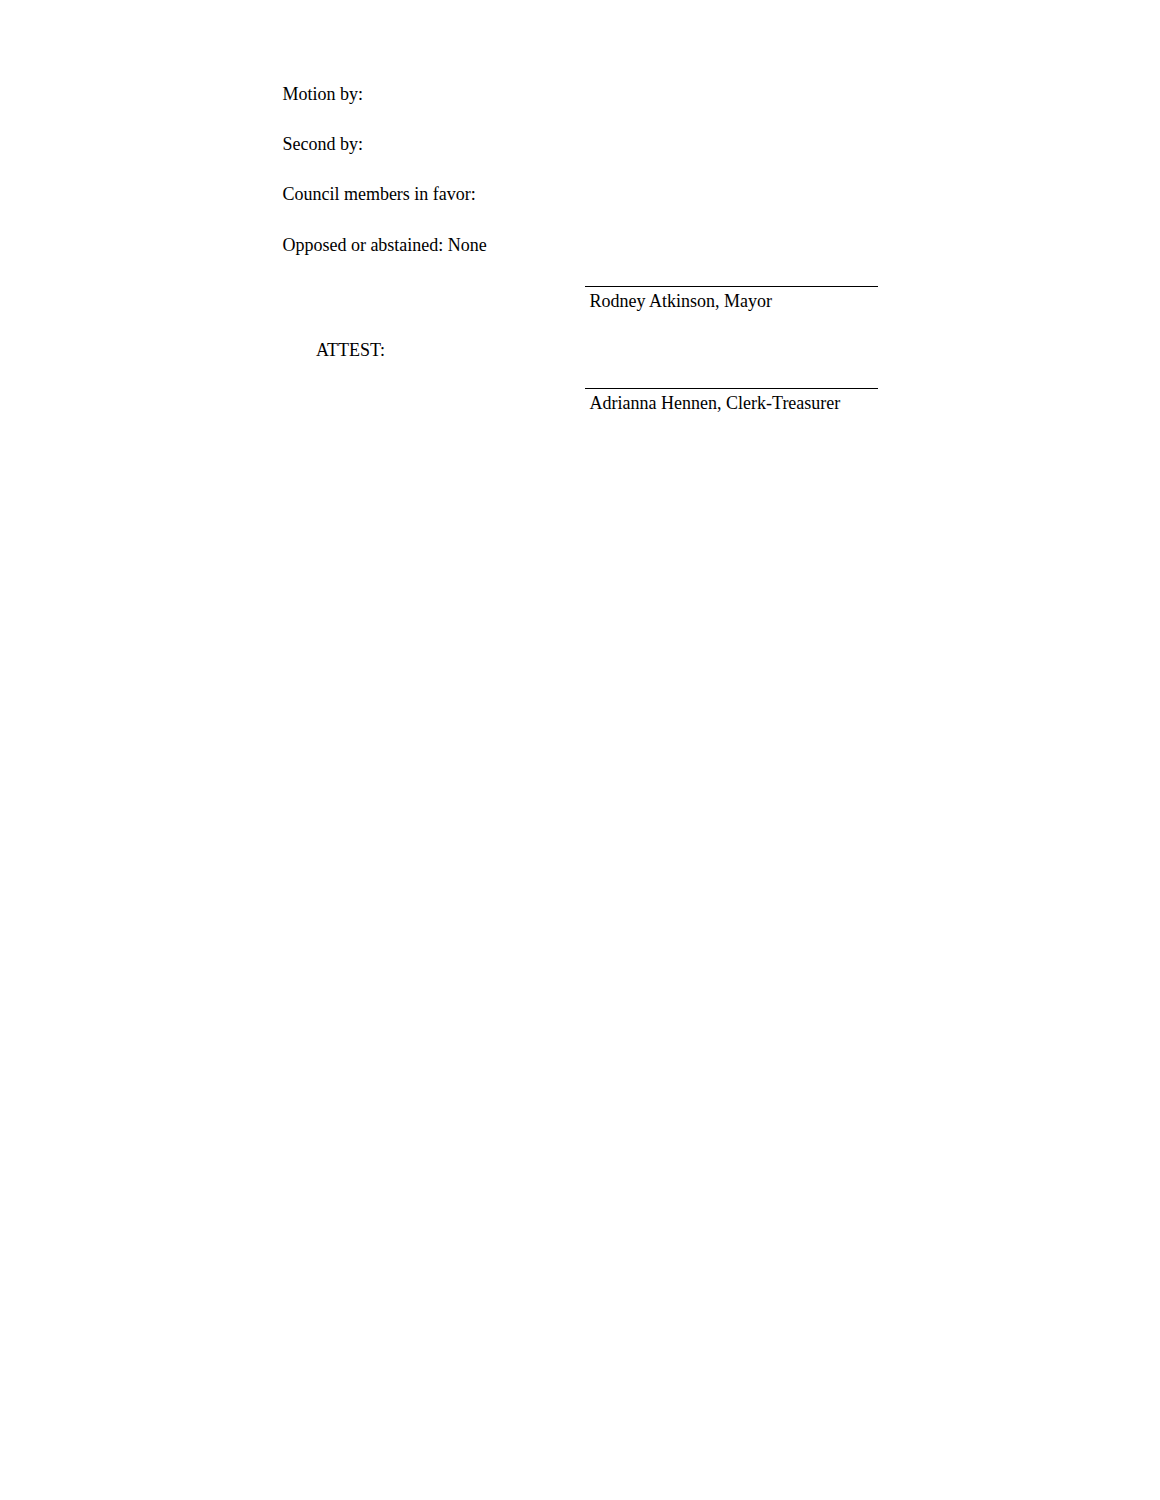Motion by:
Second by:
Council members in favor:
Opposed or abstained: None
Rodney Atkinson, Mayor
ATTEST:
Adrianna Hennen, Clerk-Treasurer